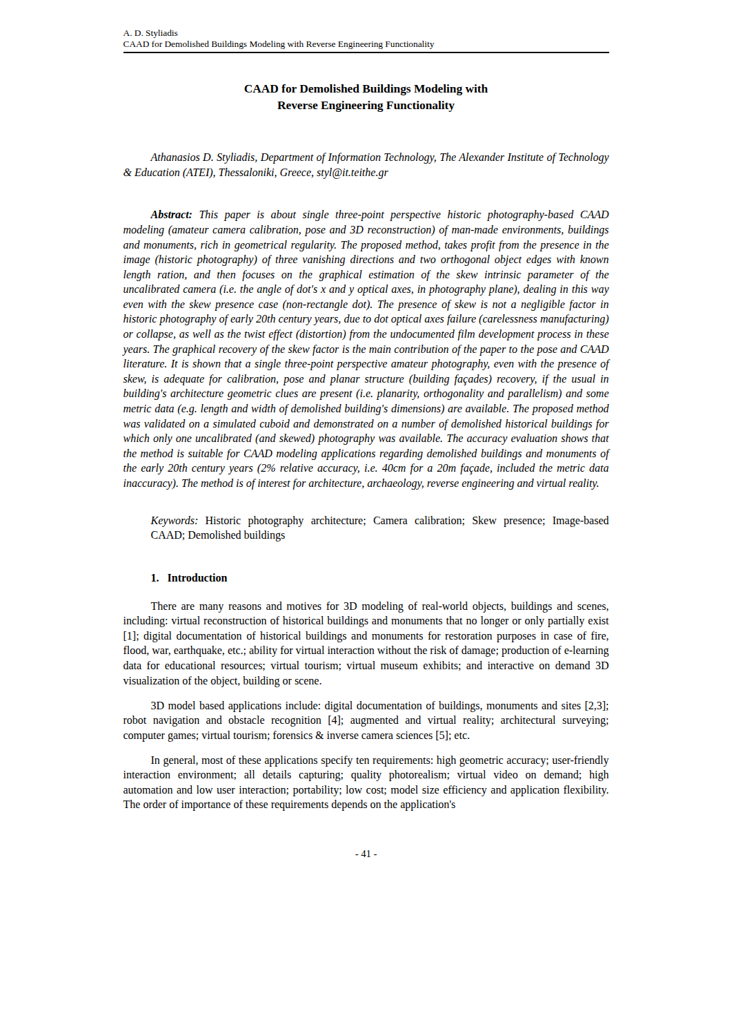A. D. Styliadis CAAD for Demolished Buildings Modeling with Reverse Engineering Functionality
CAAD for Demolished Buildings Modeling with
Reverse Engineering Functionality
Athanasios D. Styliadis, Department of Information Technology, The Alexander Institute of Technology & Education (ATEI), Thessaloniki, Greece, styl@it.teithe.gr
Abstract: This paper is about single three-point perspective historic photography-based CAAD modeling (amateur camera calibration, pose and 3D reconstruction) of man-made environments, buildings and monuments, rich in geometrical regularity. The proposed method, takes profit from the presence in the image (historic photography) of three vanishing directions and two orthogonal object edges with known length ration, and then focuses on the graphical estimation of the skew intrinsic parameter of the uncalibrated camera (i.e. the angle of dot's x and y optical axes, in photography plane), dealing in this way even with the skew presence case (non-rectangle dot). The presence of skew is not a negligible factor in historic photography of early 20th century years, due to dot optical axes failure (carelessness manufacturing) or collapse, as well as the twist effect (distortion) from the undocumented film development process in these years. The graphical recovery of the skew factor is the main contribution of the paper to the pose and CAAD literature. It is shown that a single three-point perspective amateur photography, even with the presence of skew, is adequate for calibration, pose and planar structure (building façades) recovery, if the usual in building's architecture geometric clues are present (i.e. planarity, orthogonality and parallelism) and some metric data (e.g. length and width of demolished building's dimensions) are available. The proposed method was validated on a simulated cuboid and demonstrated on a number of demolished historical buildings for which only one uncalibrated (and skewed) photography was available. The accuracy evaluation shows that the method is suitable for CAAD modeling applications regarding demolished buildings and monuments of the early 20th century years (2% relative accuracy, i.e. 40cm for a 20m façade, included the metric data inaccuracy). The method is of interest for architecture, archaeology, reverse engineering and virtual reality.
Keywords: Historic photography architecture; Camera calibration; Skew presence; Image-based CAAD; Demolished buildings
1. Introduction
There are many reasons and motives for 3D modeling of real-world objects, buildings and scenes, including: virtual reconstruction of historical buildings and monuments that no longer or only partially exist [1]; digital documentation of historical buildings and monuments for restoration purposes in case of fire, flood, war, earthquake, etc.; ability for virtual interaction without the risk of damage; production of e-learning data for educational resources; virtual tourism; virtual museum exhibits; and interactive on demand 3D visualization of the object, building or scene.
3D model based applications include: digital documentation of buildings, monuments and sites [2,3]; robot navigation and obstacle recognition [4]; augmented and virtual reality; architectural surveying; computer games; virtual tourism; forensics & inverse camera sciences [5]; etc.
In general, most of these applications specify ten requirements: high geometric accuracy; user-friendly interaction environment; all details capturing; quality photorealism; virtual video on demand; high automation and low user interaction; portability; low cost; model size efficiency and application flexibility. The order of importance of these requirements depends on the application's
- 41 -